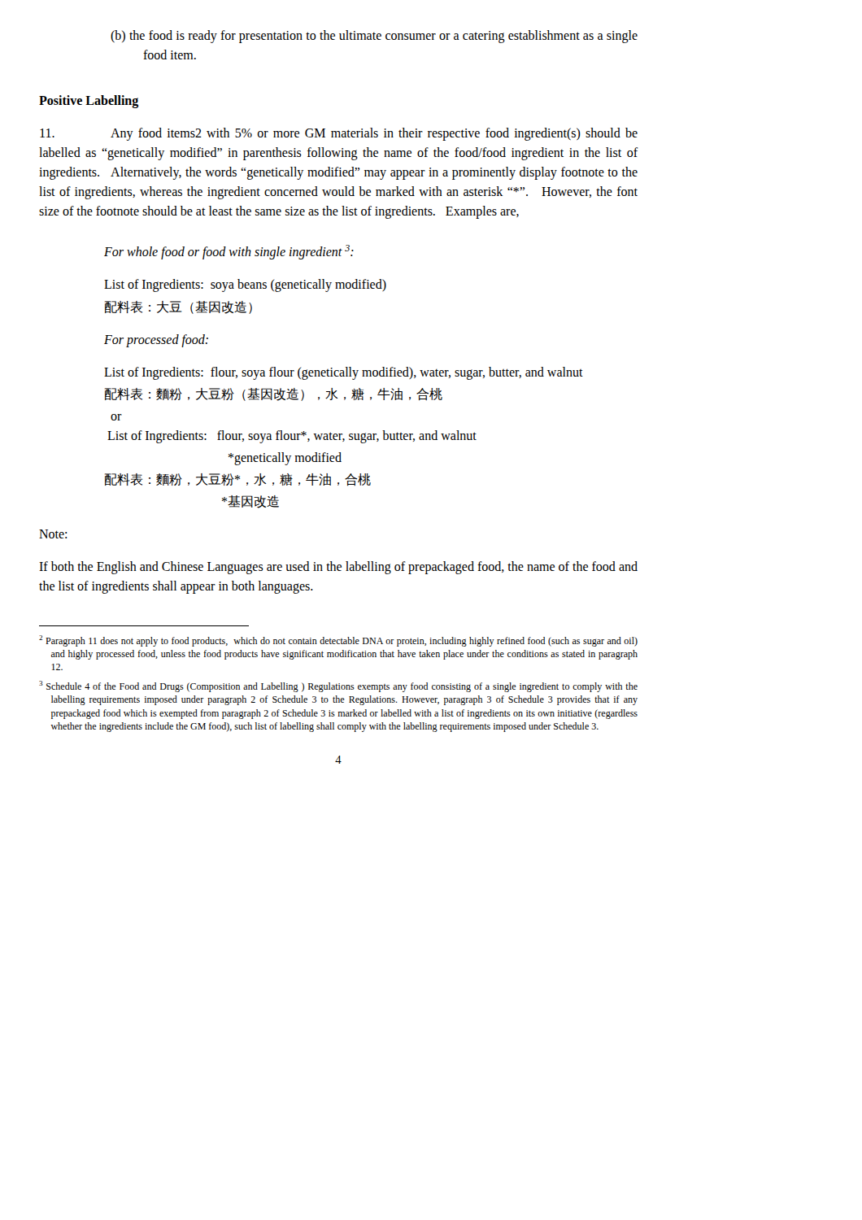(b) the food is ready for presentation to the ultimate consumer or a catering establishment as a single food item.
Positive Labelling
11. Any food items2 with 5% or more GM materials in their respective food ingredient(s) should be labelled as “genetically modified” in parenthesis following the name of the food/food ingredient in the list of ingredients. Alternatively, the words “genetically modified” may appear in a prominently display footnote to the list of ingredients, whereas the ingredient concerned would be marked with an asterisk “*”. However, the font size of the footnote should be at least the same size as the list of ingredients. Examples are,
For whole food or food with single ingredient 3:
List of Ingredients: soya beans (genetically modified)
配料表：大豆（基因改造）
For processed food:
List of Ingredients: flour, soya flour (genetically modified), water, sugar, butter, and walnut
配料表：麵粉，大豆粉（基因改造），水，糖，牛油，合桃
or
List of Ingredients: flour, soya flour*, water, sugar, butter, and walnut
*genetically modified
配料表：麵粉，大豆粉*，水，糖，牛油，合桃
*基因改造
Note:
If both the English and Chinese Languages are used in the labelling of prepackaged food, the name of the food and the list of ingredients shall appear in both languages.
2 Paragraph 11 does not apply to food products, which do not contain detectable DNA or protein, including highly refined food (such as sugar and oil) and highly processed food, unless the food products have significant modification that have taken place under the conditions as stated in paragraph 12.
3 Schedule 4 of the Food and Drugs (Composition and Labelling ) Regulations exempts any food consisting of a single ingredient to comply with the labelling requirements imposed under paragraph 2 of Schedule 3 to the Regulations. However, paragraph 3 of Schedule 3 provides that if any prepackaged food which is exempted from paragraph 2 of Schedule 3 is marked or labelled with a list of ingredients on its own initiative (regardless whether the ingredients include the GM food), such list of labelling shall comply with the labelling requirements imposed under Schedule 3.
4